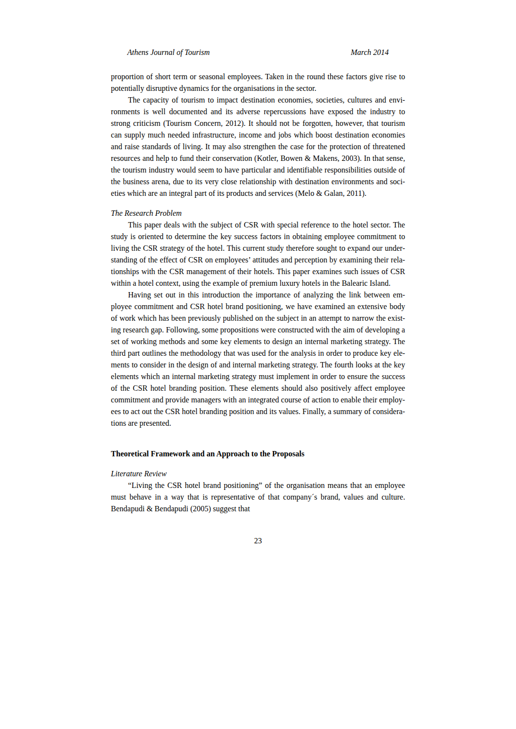Athens Journal of Tourism March 2014
proportion of short term or seasonal employees. Taken in the round these factors give rise to potentially disruptive dynamics for the organisations in the sector.
The capacity of tourism to impact destination economies, societies, cultures and environments is well documented and its adverse repercussions have exposed the industry to strong criticism (Tourism Concern, 2012). It should not be forgotten, however, that tourism can supply much needed infrastructure, income and jobs which boost destination economies and raise standards of living. It may also strengthen the case for the protection of threatened resources and help to fund their conservation (Kotler, Bowen & Makens, 2003). In that sense, the tourism industry would seem to have particular and identifiable responsibilities outside of the business arena, due to its very close relationship with destination environments and societies which are an integral part of its products and services (Melo & Galan, 2011).
The Research Problem
This paper deals with the subject of CSR with special reference to the hotel sector. The study is oriented to determine the key success factors in obtaining employee commitment to living the CSR strategy of the hotel. This current study therefore sought to expand our understanding of the effect of CSR on employees’ attitudes and perception by examining their relationships with the CSR management of their hotels. This paper examines such issues of CSR within a hotel context, using the example of premium luxury hotels in the Balearic Island.
Having set out in this introduction the importance of analyzing the link between employee commitment and CSR hotel brand positioning, we have examined an extensive body of work which has been previously published on the subject in an attempt to narrow the existing research gap. Following, some propositions were constructed with the aim of developing a set of working methods and some key elements to design an internal marketing strategy. The third part outlines the methodology that was used for the analysis in order to produce key elements to consider in the design of and internal marketing strategy. The fourth looks at the key elements which an internal marketing strategy must implement in order to ensure the success of the CSR hotel branding position. These elements should also positively affect employee commitment and provide managers with an integrated course of action to enable their employees to act out the CSR hotel branding position and its values. Finally, a summary of considerations are presented.
Theoretical Framework and an Approach to the Proposals
Literature Review
“Living the CSR hotel brand positioning” of the organisation means that an employee must behave in a way that is representative of that company´s brand, values and culture. Bendapudi & Bendapudi (2005) suggest that
23